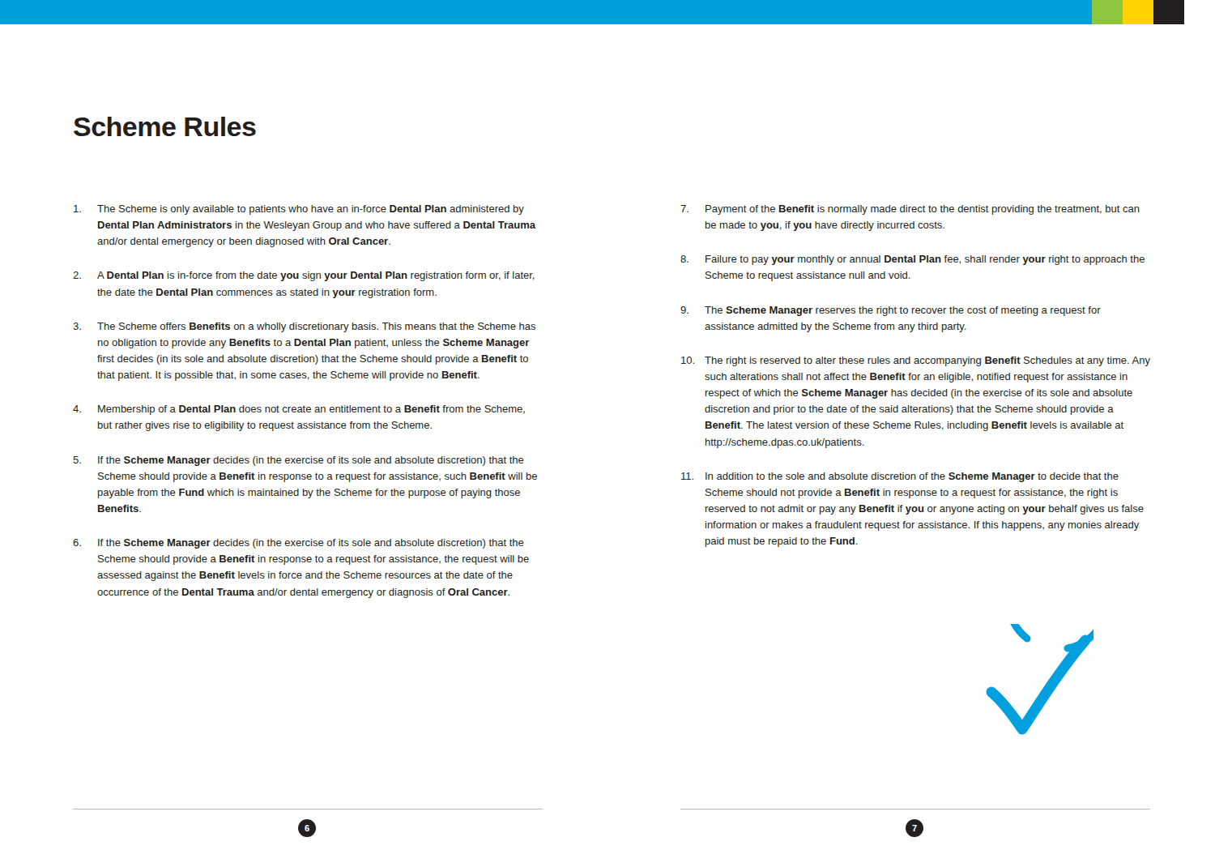Scheme Rules
1. The Scheme is only available to patients who have an in-force Dental Plan administered by Dental Plan Administrators in the Wesleyan Group and who have suffered a Dental Trauma and/or dental emergency or been diagnosed with Oral Cancer.
2. A Dental Plan is in-force from the date you sign your Dental Plan registration form or, if later, the date the Dental Plan commences as stated in your registration form.
3. The Scheme offers Benefits on a wholly discretionary basis. This means that the Scheme has no obligation to provide any Benefits to a Dental Plan patient, unless the Scheme Manager first decides (in its sole and absolute discretion) that the Scheme should provide a Benefit to that patient. It is possible that, in some cases, the Scheme will provide no Benefit.
4. Membership of a Dental Plan does not create an entitlement to a Benefit from the Scheme, but rather gives rise to eligibility to request assistance from the Scheme.
5. If the Scheme Manager decides (in the exercise of its sole and absolute discretion) that the Scheme should provide a Benefit in response to a request for assistance, such Benefit will be payable from the Fund which is maintained by the Scheme for the purpose of paying those Benefits.
6. If the Scheme Manager decides (in the exercise of its sole and absolute discretion) that the Scheme should provide a Benefit in response to a request for assistance, the request will be assessed against the Benefit levels in force and the Scheme resources at the date of the occurrence of the Dental Trauma and/or dental emergency or diagnosis of Oral Cancer.
7. Payment of the Benefit is normally made direct to the dentist providing the treatment, but can be made to you, if you have directly incurred costs.
8. Failure to pay your monthly or annual Dental Plan fee, shall render your right to approach the Scheme to request assistance null and void.
9. The Scheme Manager reserves the right to recover the cost of meeting a request for assistance admitted by the Scheme from any third party.
10. The right is reserved to alter these rules and accompanying Benefit Schedules at any time. Any such alterations shall not affect the Benefit for an eligible, notified request for assistance in respect of which the Scheme Manager has decided (in the exercise of its sole and absolute discretion and prior to the date of the said alterations) that the Scheme should provide a Benefit. The latest version of these Scheme Rules, including Benefit levels is available at http://scheme.dpas.co.uk/patients.
11. In addition to the sole and absolute discretion of the Scheme Manager to decide that the Scheme should not provide a Benefit in response to a request for assistance, the right is reserved to not admit or pay any Benefit if you or anyone acting on your behalf gives us false information or makes a fraudulent request for assistance. If this happens, any monies already paid must be repaid to the Fund.
6
7